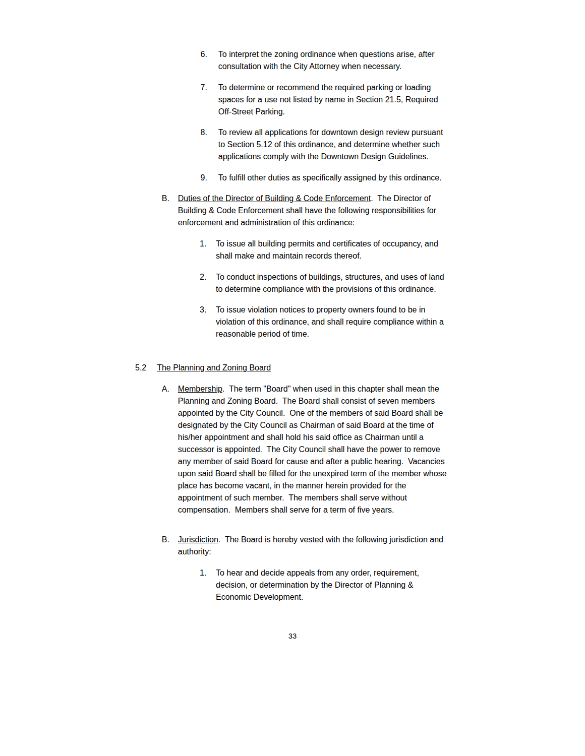6. To interpret the zoning ordinance when questions arise, after consultation with the City Attorney when necessary.
7. To determine or recommend the required parking or loading spaces for a use not listed by name in Section 21.5, Required Off-Street Parking.
8. To review all applications for downtown design review pursuant to Section 5.12 of this ordinance, and determine whether such applications comply with the Downtown Design Guidelines.
9. To fulfill other duties as specifically assigned by this ordinance.
B.
Duties of the Director of Building & Code Enforcement. The Director of Building & Code Enforcement shall have the following responsibilities for enforcement and administration of this ordinance:
1. To issue all building permits and certificates of occupancy, and shall make and maintain records thereof.
2. To conduct inspections of buildings, structures, and uses of land to determine compliance with the provisions of this ordinance.
3. To issue violation notices to property owners found to be in violation of this ordinance, and shall require compliance within a reasonable period of time.
5.2 The Planning and Zoning Board
A.
Membership. The term "Board" when used in this chapter shall mean the Planning and Zoning Board. The Board shall consist of seven members appointed by the City Council. One of the members of said Board shall be designated by the City Council as Chairman of said Board at the time of his/her appointment and shall hold his said office as Chairman until a successor is appointed. The City Council shall have the power to remove any member of said Board for cause and after a public hearing. Vacancies upon said Board shall be filled for the unexpired term of the member whose place has become vacant, in the manner herein provided for the appointment of such member. The members shall serve without compensation. Members shall serve for a term of five years.
B.
Jurisdiction. The Board is hereby vested with the following jurisdiction and authority:
1. To hear and decide appeals from any order, requirement, decision, or determination by the Director of Planning & Economic Development.
33